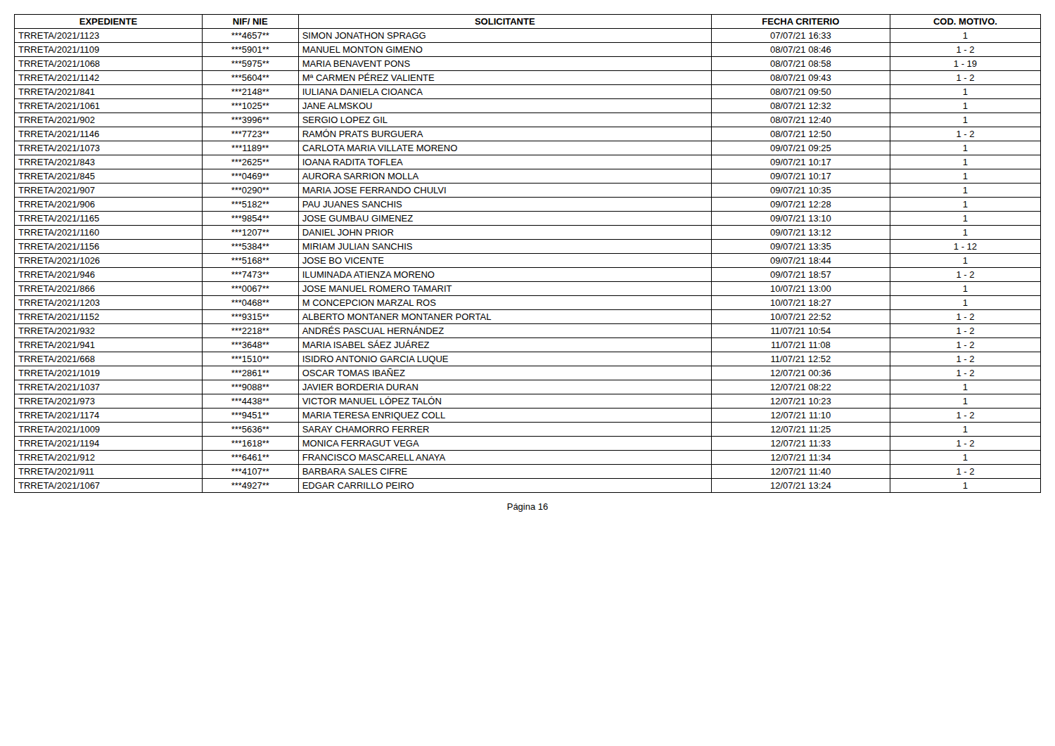Página 16
| EXPEDIENTE | NIF/ NIE | SOLICITANTE | FECHA CRITERIO | COD. MOTIVO. |
| --- | --- | --- | --- | --- |
| TRRETA/2021/1123 | ***4657** | SIMON JONATHON SPRAGG | 07/07/21 16:33 | 1 |
| TRRETA/2021/1109 | ***5901** | MANUEL MONTON GIMENO | 08/07/21 08:46 | 1 - 2 |
| TRRETA/2021/1068 | ***5975** | MARIA BENAVENT PONS | 08/07/21 08:58 | 1 - 19 |
| TRRETA/2021/1142 | ***5604** | Mª CARMEN PÉREZ VALIENTE | 08/07/21 09:43 | 1 - 2 |
| TRRETA/2021/841 | ***2148** | IULIANA DANIELA CIOANCA | 08/07/21 09:50 | 1 |
| TRRETA/2021/1061 | ***1025** | JANE ALMSKOU | 08/07/21 12:32 | 1 |
| TRRETA/2021/902 | ***3996** | SERGIO LOPEZ GIL | 08/07/21 12:40 | 1 |
| TRRETA/2021/1146 | ***7723** | RAMÓN PRATS BURGUERA | 08/07/21 12:50 | 1 - 2 |
| TRRETA/2021/1073 | ***1189** | CARLOTA MARIA VILLATE MORENO | 09/07/21 09:25 | 1 |
| TRRETA/2021/843 | ***2625** | IOANA RADITA TOFLEA | 09/07/21 10:17 | 1 |
| TRRETA/2021/845 | ***0469** | AURORA SARRION MOLLA | 09/07/21 10:17 | 1 |
| TRRETA/2021/907 | ***0290** | MARIA JOSE FERRANDO CHULVI | 09/07/21 10:35 | 1 |
| TRRETA/2021/906 | ***5182** | PAU JUANES SANCHIS | 09/07/21 12:28 | 1 |
| TRRETA/2021/1165 | ***9854** | JOSE GUMBAU GIMENEZ | 09/07/21 13:10 | 1 |
| TRRETA/2021/1160 | ***1207** | DANIEL JOHN PRIOR | 09/07/21 13:12 | 1 |
| TRRETA/2021/1156 | ***5384** | MIRIAM JULIAN SANCHIS | 09/07/21 13:35 | 1 - 12 |
| TRRETA/2021/1026 | ***5168** | JOSE BO VICENTE | 09/07/21 18:44 | 1 |
| TRRETA/2021/946 | ***7473** | ILUMINADA ATIENZA MORENO | 09/07/21 18:57 | 1 - 2 |
| TRRETA/2021/866 | ***0067** | JOSE MANUEL ROMERO TAMARIT | 10/07/21 13:00 | 1 |
| TRRETA/2021/1203 | ***0468** | M CONCEPCION MARZAL ROS | 10/07/21 18:27 | 1 |
| TRRETA/2021/1152 | ***9315** | ALBERTO MONTANER MONTANER PORTAL | 10/07/21 22:52 | 1 - 2 |
| TRRETA/2021/932 | ***2218** | ANDRÉS PASCUAL HERNÁNDEZ | 11/07/21 10:54 | 1 - 2 |
| TRRETA/2021/941 | ***3648** | MARIA ISABEL SÁEZ JUÁREZ | 11/07/21 11:08 | 1 - 2 |
| TRRETA/2021/668 | ***1510** | ISIDRO ANTONIO GARCIA LUQUE | 11/07/21 12:52 | 1 - 2 |
| TRRETA/2021/1019 | ***2861** | OSCAR TOMAS IBAÑEZ | 12/07/21 00:36 | 1 - 2 |
| TRRETA/2021/1037 | ***9088** | JAVIER BORDERIA DURAN | 12/07/21 08:22 | 1 |
| TRRETA/2021/973 | ***4438** | VICTOR MANUEL LÓPEZ TALÓN | 12/07/21 10:23 | 1 |
| TRRETA/2021/1174 | ***9451** | MARIA TERESA ENRIQUEZ COLL | 12/07/21 11:10 | 1 - 2 |
| TRRETA/2021/1009 | ***5636** | SARAY CHAMORRO FERRER | 12/07/21 11:25 | 1 |
| TRRETA/2021/1194 | ***1618** | MONICA FERRAGUT VEGA | 12/07/21 11:33 | 1 - 2 |
| TRRETA/2021/912 | ***6461** | FRANCISCO MASCARELL ANAYA | 12/07/21 11:34 | 1 |
| TRRETA/2021/911 | ***4107** | BARBARA SALES CIFRE | 12/07/21 11:40 | 1 - 2 |
| TRRETA/2021/1067 | ***4927** | EDGAR CARRILLO PEIRO | 12/07/21 13:24 | 1 |